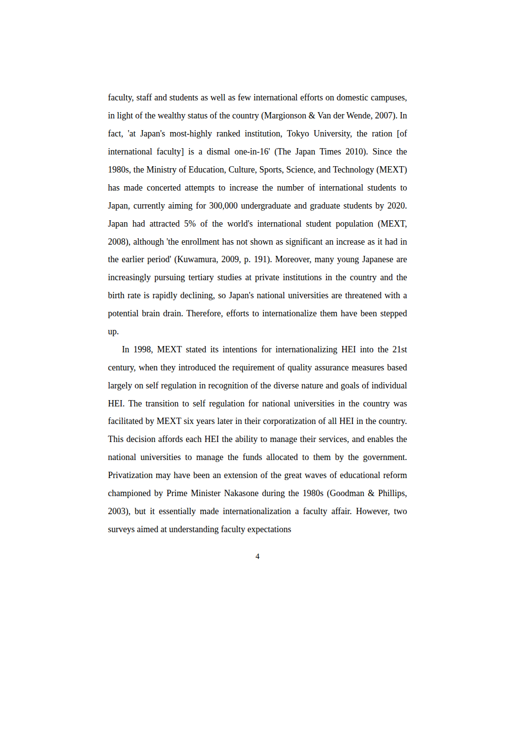faculty, staff and students as well as few international efforts on domestic campuses, in light of the wealthy status of the country (Margionson & Van der Wende, 2007). In fact, 'at Japan's most-highly ranked institution, Tokyo University, the ration [of international faculty] is a dismal one-in-16' (The Japan Times 2010). Since the 1980s, the Ministry of Education, Culture, Sports, Science, and Technology (MEXT) has made concerted attempts to increase the number of international students to Japan, currently aiming for 300,000 undergraduate and graduate students by 2020. Japan had attracted 5% of the world's international student population (MEXT, 2008), although 'the enrollment has not shown as significant an increase as it had in the earlier period' (Kuwamura, 2009, p. 191). Moreover, many young Japanese are increasingly pursuing tertiary studies at private institutions in the country and the birth rate is rapidly declining, so Japan's national universities are threatened with a potential brain drain. Therefore, efforts to internationalize them have been stepped up.
In 1998, MEXT stated its intentions for internationalizing HEI into the 21st century, when they introduced the requirement of quality assurance measures based largely on self regulation in recognition of the diverse nature and goals of individual HEI. The transition to self regulation for national universities in the country was facilitated by MEXT six years later in their corporatization of all HEI in the country. This decision affords each HEI the ability to manage their services, and enables the national universities to manage the funds allocated to them by the government. Privatization may have been an extension of the great waves of educational reform championed by Prime Minister Nakasone during the 1980s (Goodman & Phillips, 2003), but it essentially made internationalization a faculty affair. However, two surveys aimed at understanding faculty expectations
4